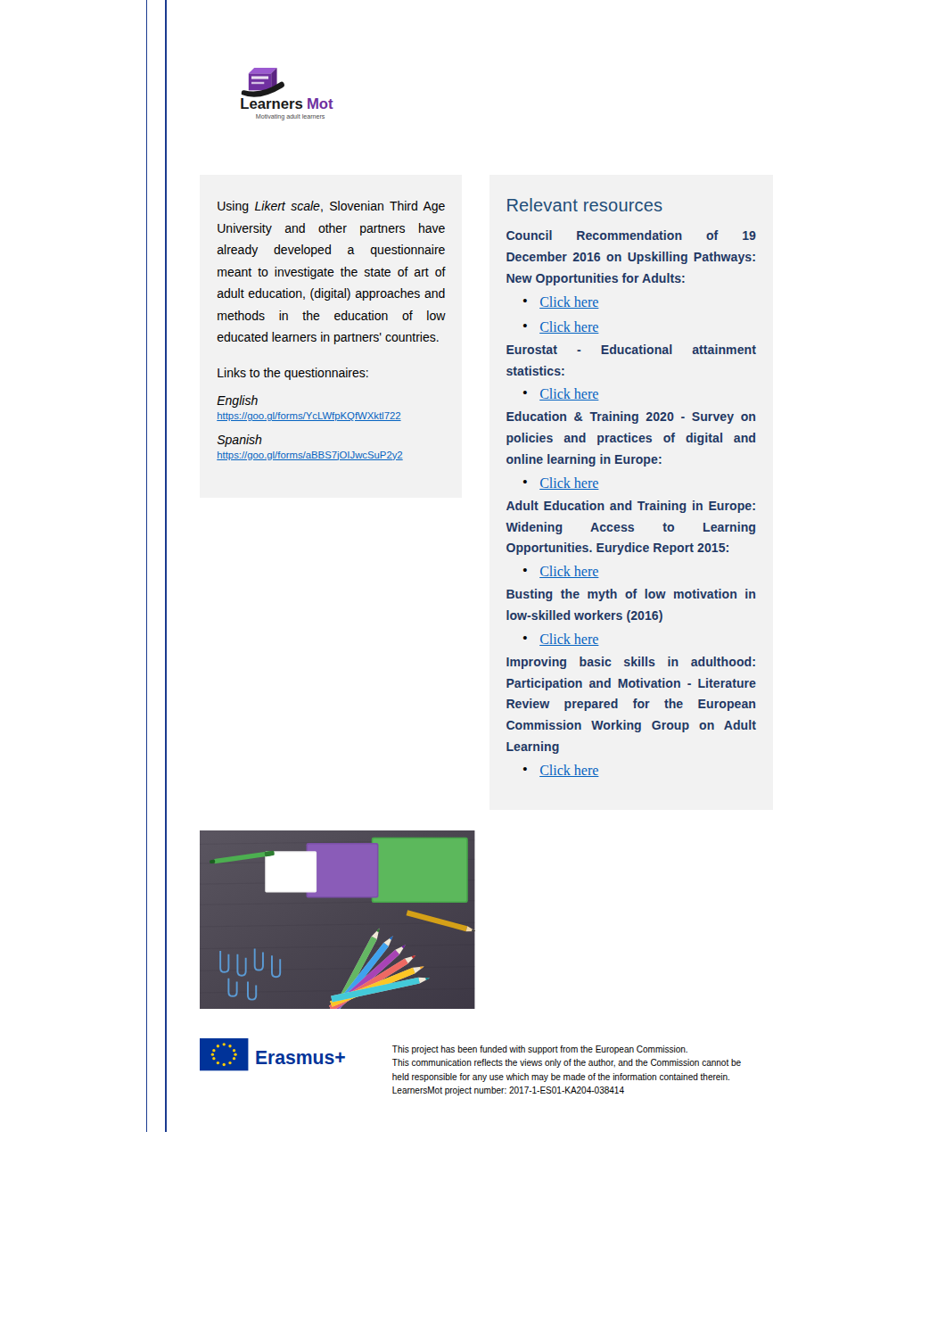Learners Mot Motivating adult learners
Using Likert scale, Slovenian Third Age University and other partners have already developed a questionnaire meant to investigate the state of art of adult education, (digital) approaches and methods in the education of low educated learners in partners' countries.
Links to the questionnaires:
English https://goo.gl/forms/YcLWfpKQfWXktl722 Spanish https://goo.gl/forms/aBBS7jOIJwcSuP2y2
Relevant resources
Council Recommendation of 19 December 2016 on Upskilling Pathways: New Opportunities for Adults:
Click here
Click here
Eurostat - Educational attainment statistics:
Click here
Education & Training 2020 - Survey on policies and practices of digital and online learning in Europe:
Click here
Adult Education and Training in Europe: Widening Access to Learning Opportunities. Eurydice Report 2015:
Click here
Busting the myth of low motivation in low-skilled workers (2016)
Click here
Improving basic skills in adulthood: Participation and Motivation - Literature Review prepared for the European Commission Working Group on Adult Learning
Click here
Erasmus+
This project has been funded with support from the European Commission.
This communication reflects the views only of the author, and the Commission cannot be
held responsible for any use which may be made of the information contained therein.
LearnersMot project number: 2017-1-ES01-KA204-038414